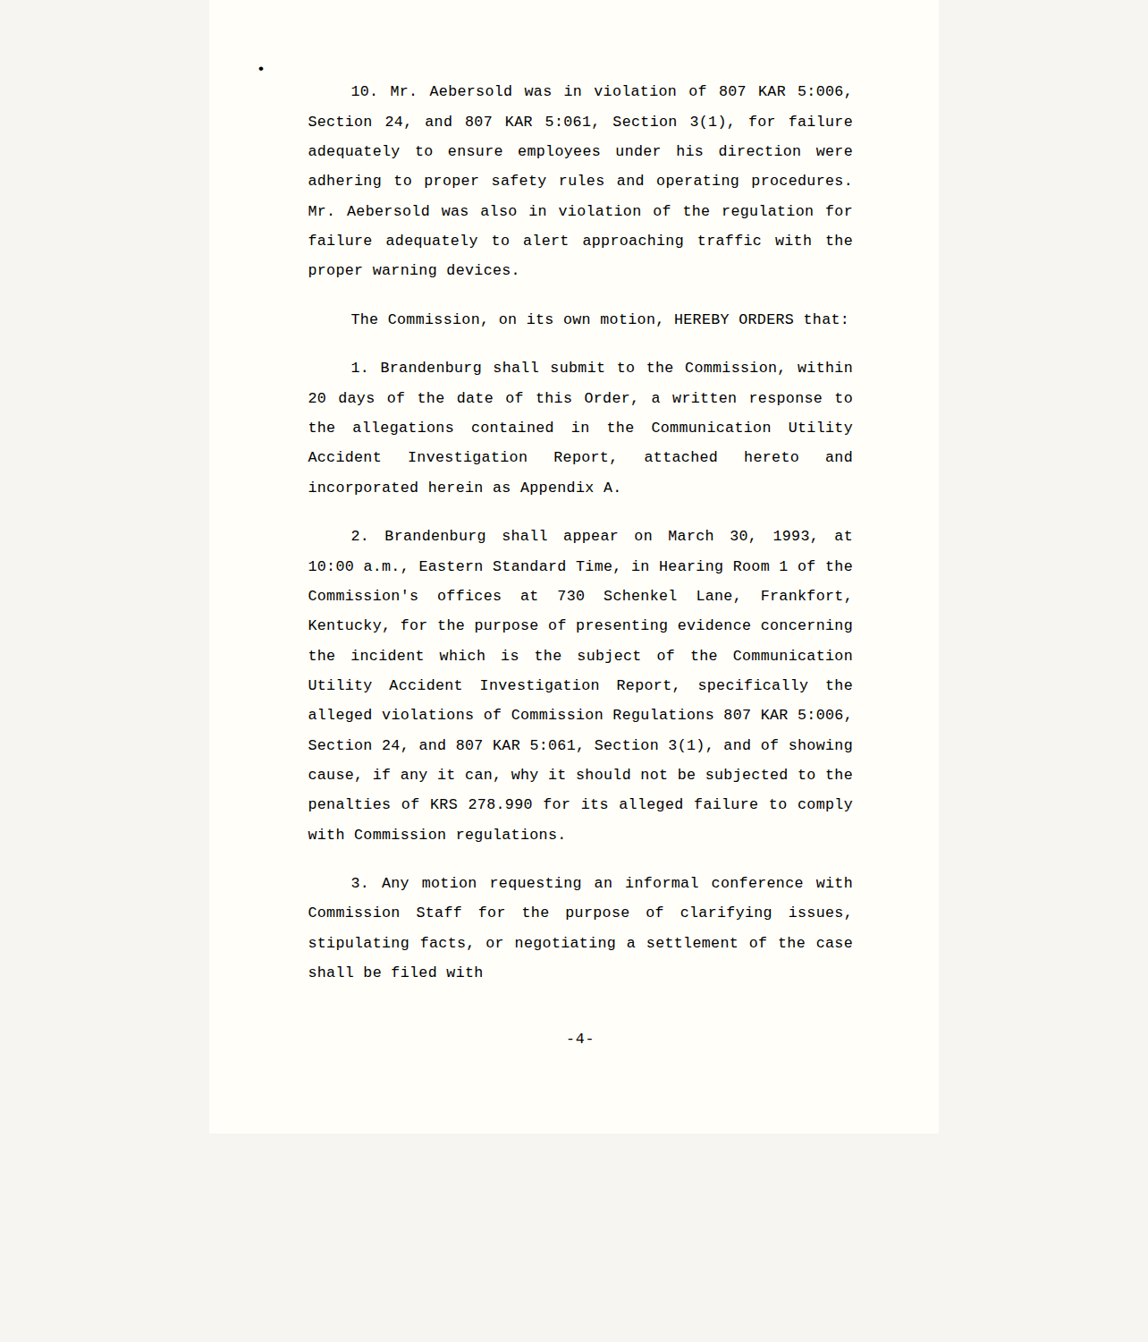•
10. Mr. Aebersold was in violation of 807 KAR 5:006, Section 24, and 807 KAR 5:061, Section 3(1), for failure adequately to ensure employees under his direction were adhering to proper safety rules and operating procedures. Mr. Aebersold was also in violation of the regulation for failure adequately to alert approaching traffic with the proper warning devices.
The Commission, on its own motion, HEREBY ORDERS that:
1. Brandenburg shall submit to the Commission, within 20 days of the date of this Order, a written response to the allegations contained in the Communication Utility Accident Investigation Report, attached hereto and incorporated herein as Appendix A.
2. Brandenburg shall appear on March 30, 1993, at 10:00 a.m., Eastern Standard Time, in Hearing Room 1 of the Commission's offices at 730 Schenkel Lane, Frankfort, Kentucky, for the purpose of presenting evidence concerning the incident which is the subject of the Communication Utility Accident Investigation Report, specifically the alleged violations of Commission Regulations 807 KAR 5:006, Section 24, and 807 KAR 5:061, Section 3(1), and of showing cause, if any it can, why it should not be subjected to the penalties of KRS 278.990 for its alleged failure to comply with Commission regulations.
3. Any motion requesting an informal conference with Commission Staff for the purpose of clarifying issues, stipulating facts, or negotiating a settlement of the case shall be filed with
-4-